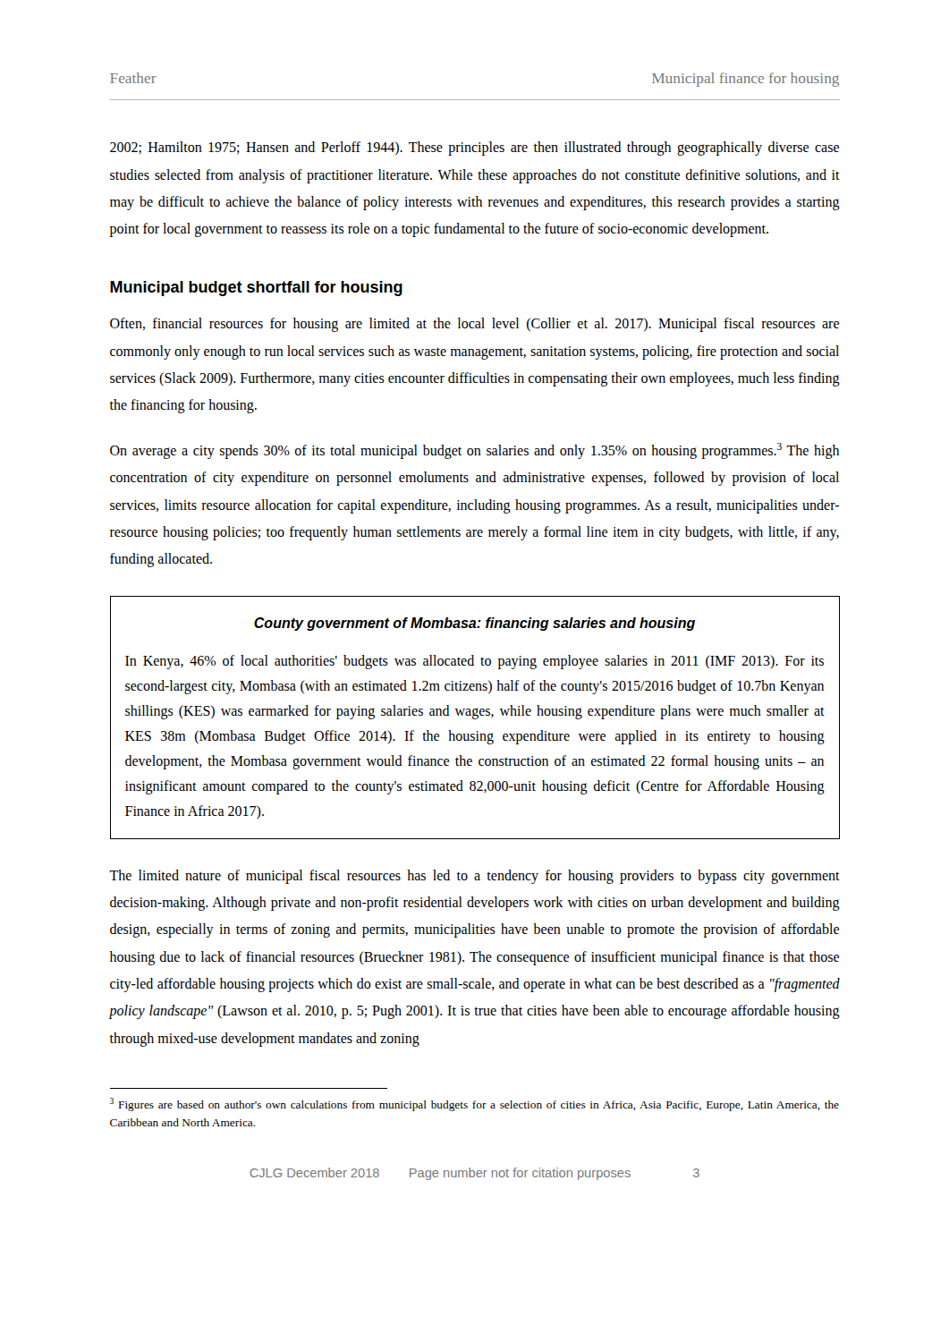Feather Municipal finance for housing
2002; Hamilton 1975; Hansen and Perloff 1944). These principles are then illustrated through geographically diverse case studies selected from analysis of practitioner literature. While these approaches do not constitute definitive solutions, and it may be difficult to achieve the balance of policy interests with revenues and expenditures, this research provides a starting point for local government to reassess its role on a topic fundamental to the future of socio-economic development.
Municipal budget shortfall for housing
Often, financial resources for housing are limited at the local level (Collier et al. 2017). Municipal fiscal resources are commonly only enough to run local services such as waste management, sanitation systems, policing, fire protection and social services (Slack 2009). Furthermore, many cities encounter difficulties in compensating their own employees, much less finding the financing for housing.
On average a city spends 30% of its total municipal budget on salaries and only 1.35% on housing programmes.3 The high concentration of city expenditure on personnel emoluments and administrative expenses, followed by provision of local services, limits resource allocation for capital expenditure, including housing programmes. As a result, municipalities under-resource housing policies; too frequently human settlements are merely a formal line item in city budgets, with little, if any, funding allocated.
County government of Mombasa: financing salaries and housing
In Kenya, 46% of local authorities' budgets was allocated to paying employee salaries in 2011 (IMF 2013). For its second-largest city, Mombasa (with an estimated 1.2m citizens) half of the county's 2015/2016 budget of 10.7bn Kenyan shillings (KES) was earmarked for paying salaries and wages, while housing expenditure plans were much smaller at KES 38m (Mombasa Budget Office 2014). If the housing expenditure were applied in its entirety to housing development, the Mombasa government would finance the construction of an estimated 22 formal housing units – an insignificant amount compared to the county's estimated 82,000-unit housing deficit (Centre for Affordable Housing Finance in Africa 2017).
The limited nature of municipal fiscal resources has led to a tendency for housing providers to bypass city government decision-making. Although private and non-profit residential developers work with cities on urban development and building design, especially in terms of zoning and permits, municipalities have been unable to promote the provision of affordable housing due to lack of financial resources (Brueckner 1981). The consequence of insufficient municipal finance is that those city-led affordable housing projects which do exist are small-scale, and operate in what can be best described as a "fragmented policy landscape" (Lawson et al. 2010, p. 5; Pugh 2001). It is true that cities have been able to encourage affordable housing through mixed-use development mandates and zoning
3 Figures are based on author's own calculations from municipal budgets for a selection of cities in Africa, Asia Pacific, Europe, Latin America, the Caribbean and North America.
CJLG December 2018 Page number not for citation purposes 3